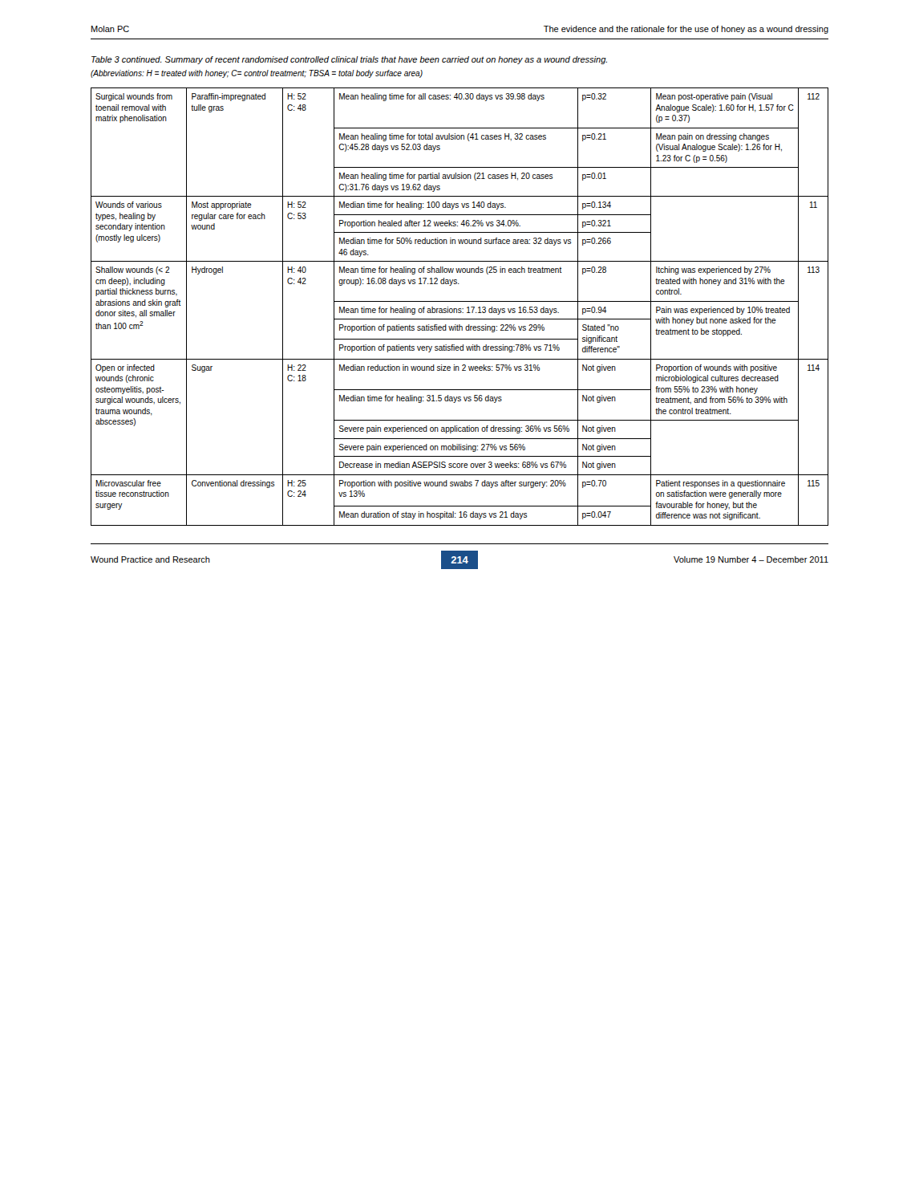Molan PC
The evidence and the rationale for the use of honey as a wound dressing
Table 3 continued. Summary of recent randomised controlled clinical trials that have been carried out on honey as a wound dressing.
(Abbreviations: H = treated with honey; C= control treatment; TBSA = total body surface area)
| Surgical wounds from toenail removal with matrix phenolisation | Paraffin-impregnated tulle gras | H: 52 C: 48 | Mean healing time for all cases: 40.30 days vs 39.98 days | p=0.32 | Mean post-operative pain (Visual Analogue Scale): 1.60 for H, 1.57 for C (p = 0.37) | 112 |
| Mean healing time for total avulsion (41 cases H, 32 cases C):45.28 days vs 52.03 days | p=0.21 | Mean pain on dressing changes (Visual Analogue Scale): 1.26 for H, 1.23 for C (p = 0.56) |
| Mean healing time for partial avulsion (21 cases H, 20 cases C):31.76 days vs 19.62 days | p=0.01 | |
| Wounds of various types, healing by secondary intention (mostly leg ulcers) | Most appropriate regular care for each wound | H: 52 C: 53 | Median time for healing: 100 days vs 140 days. | p=0.134 | | 11 |
| Proportion healed after 12 weeks: 46.2% vs 34.0%. | p=0.321 |
| Median time for 50% reduction in wound surface area: 32 days vs 46 days. | p=0.266 |
| Shallow wounds (< 2 cm deep), including partial thickness burns, abrasions and skin graft donor sites, all smaller than 100 cm 2 | Hydrogel | H: 40 C: 42 | Mean time for healing of shallow wounds (25 in each treatment group): 16.08 days vs 17.12 days. | p=0.28 | Itching was experienced by 27% treated with honey and 31% with the control. | 113 |
| Mean time for healing of abrasions: 17.13 days vs 16.53 days. | p=0.94 | Pain was experienced by 10% treated with honey but none asked for the treatment to be stopped. |
| Proportion of patients satisfied with dressing: 22% vs 29% | Stated "no significant difference" |
| Proportion of patients very satisfied with dressing:78% vs 71% |
| Open or infected wounds (chronic osteomyelitis, post-surgical wounds, ulcers, trauma wounds, abscesses) | Sugar | H: 22 C: 18 | Median reduction in wound size in 2 weeks: 57% vs 31% | Not given | Proportion of wounds with positive microbiological cultures decreased from 55% to 23% with honey treatment, and from 56% to 39% with the control treatment. | 114 |
| Median time for healing: 31.5 days vs 56 days | Not given |
| Severe pain experienced on application of dressing: 36% vs 56% | Not given | |
| Severe pain experienced on mobilising: 27% vs 56% | Not given |
| Decrease in median ASEPSIS score over 3 weeks: 68% vs 67% | Not given |
| Microvascular free tissue reconstruction surgery | Conventional dressings | H: 25 C: 24 | Proportion with positive wound swabs 7 days after surgery: 20% vs 13% | p=0.70 | Patient responses in a questionnaire on satisfaction were generally more favourable for honey, but the difference was not significant. | 115 |
| Mean duration of stay in hospital: 16 days vs 21 days | p=0.047 |
Wound Practice and Research
214
Volume 19 Number 4 – December 2011